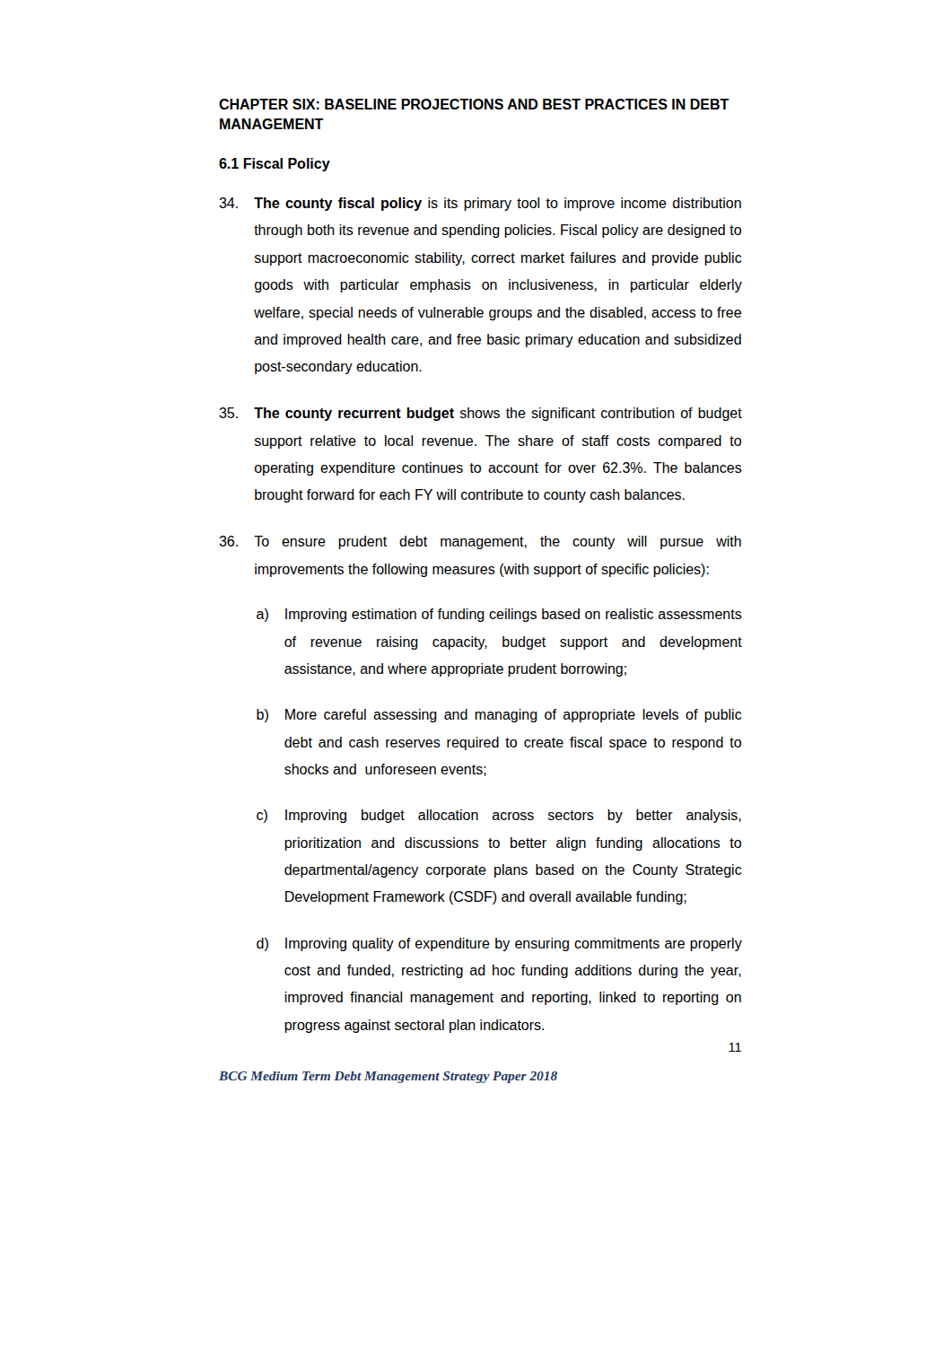CHAPTER SIX: BASELINE PROJECTIONS AND BEST PRACTICES IN DEBT MANAGEMENT
6.1 Fiscal Policy
34. The county fiscal policy is its primary tool to improve income distribution through both its revenue and spending policies. Fiscal policy are designed to support macroeconomic stability, correct market failures and provide public goods with particular emphasis on inclusiveness, in particular elderly welfare, special needs of vulnerable groups and the disabled, access to free and improved health care, and free basic primary education and subsidized post-secondary education.
35. The county recurrent budget shows the significant contribution of budget support relative to local revenue. The share of staff costs compared to operating expenditure continues to account for over 62.3%. The balances brought forward for each FY will contribute to county cash balances.
36. To ensure prudent debt management, the county will pursue with improvements the following measures (with support of specific policies):
a) Improving estimation of funding ceilings based on realistic assessments of revenue raising capacity, budget support and development assistance, and where appropriate prudent borrowing;
b) More careful assessing and managing of appropriate levels of public debt and cash reserves required to create fiscal space to respond to shocks and unforeseen events;
c) Improving budget allocation across sectors by better analysis, prioritization and discussions to better align funding allocations to departmental/agency corporate plans based on the County Strategic Development Framework (CSDF) and overall available funding;
d) Improving quality of expenditure by ensuring commitments are properly cost and funded, restricting ad hoc funding additions during the year, improved financial management and reporting, linked to reporting on progress against sectoral plan indicators.
11
BCG Medium Term Debt Management Strategy Paper 2018